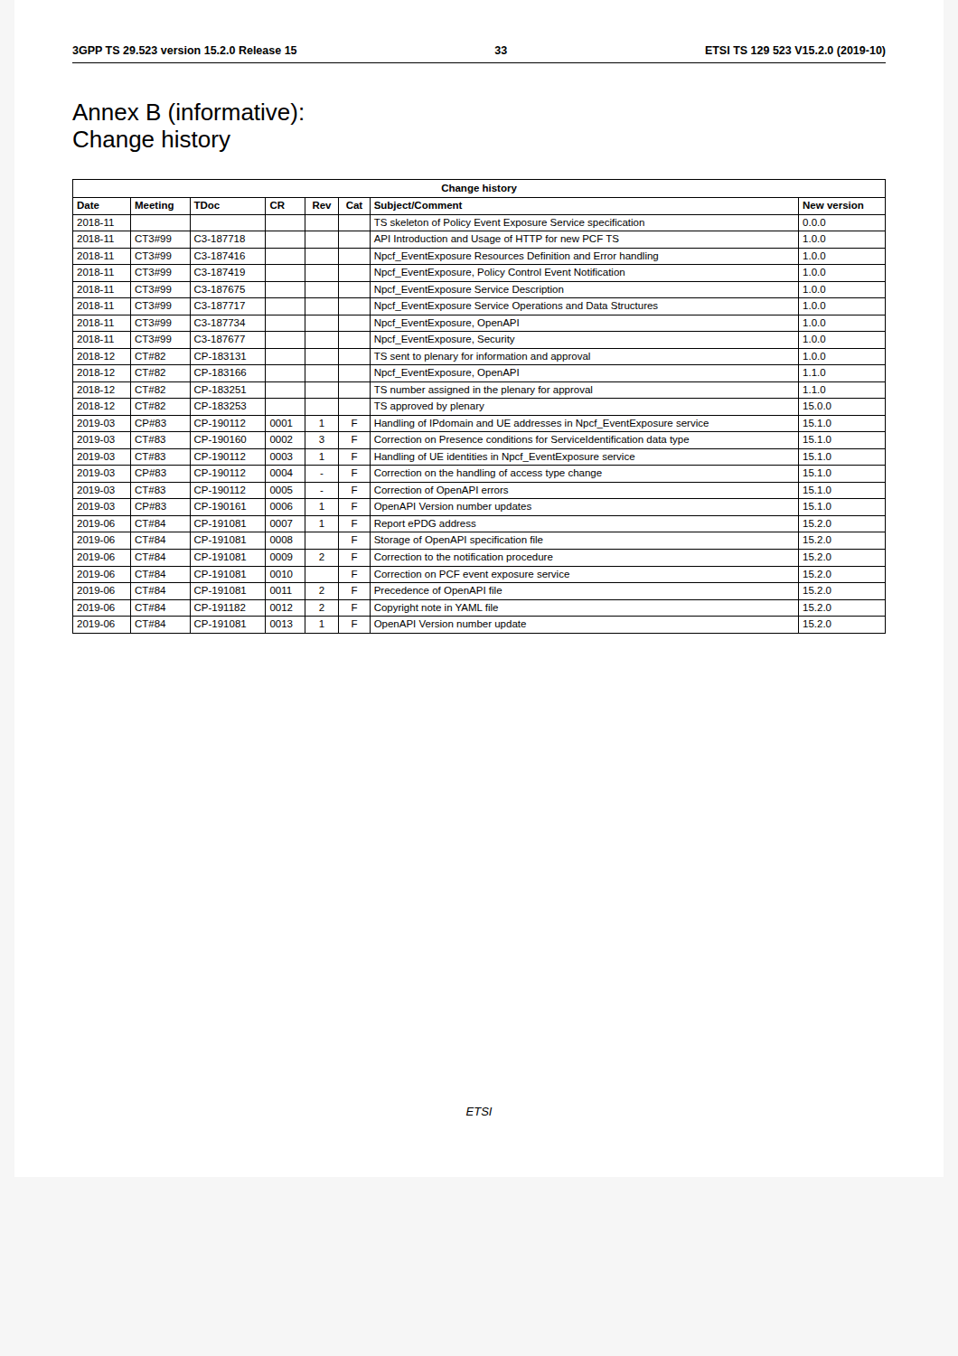3GPP TS 29.523 version 15.2.0 Release 15
33
ETSI TS 129 523 V15.2.0 (2019-10)
Annex B (informative):
Change history
Change history
| Date | Meeting | TDoc | CR | Rev | Cat | Subject/Comment | New version |
| --- | --- | --- | --- | --- | --- | --- | --- |
| 2018-11 | | | | | | TS skeleton of Policy Event Exposure Service specification | 0.0.0 |
| 2018-11 | CT3#99 | C3-187718 | | | | API Introduction and Usage of HTTP for new PCF TS | 1.0.0 |
| 2018-11 | CT3#99 | C3-187416 | | | | Npcf_EventExposure Resources Definition and Error handling | 1.0.0 |
| 2018-11 | CT3#99 | C3-187419 | | | | Npcf_EventExposure, Policy Control Event Notification | 1.0.0 |
| 2018-11 | CT3#99 | C3-187675 | | | | Npcf_EventExposure Service Description | 1.0.0 |
| 2018-11 | CT3#99 | C3-187717 | | | | Npcf_EventExposure Service Operations and Data Structures | 1.0.0 |
| 2018-11 | CT3#99 | C3-187734 | | | | Npcf_EventExposure, OpenAPI | 1.0.0 |
| 2018-11 | CT3#99 | C3-187677 | | | | Npcf_EventExposure, Security | 1.0.0 |
| 2018-12 | CT#82 | CP-183131 | | | | TS sent to plenary for information and approval | 1.0.0 |
| 2018-12 | CT#82 | CP-183166 | | | | Npcf_EventExposure, OpenAPI | 1.1.0 |
| 2018-12 | CT#82 | CP-183251 | | | | TS number assigned in the plenary for approval | 1.1.0 |
| 2018-12 | CT#82 | CP-183253 | | | | TS approved by plenary | 15.0.0 |
| 2019-03 | CP#83 | CP-190112 | 0001 | 1 | F | Handling of IPdomain and UE addresses in Npcf_EventExposure service | 15.1.0 |
| 2019-03 | CT#83 | CP-190160 | 0002 | 3 | F | Correction on Presence conditions for ServiceIdentification data type | 15.1.0 |
| 2019-03 | CT#83 | CP-190112 | 0003 | 1 | F | Handling of UE identities in Npcf_EventExposure service | 15.1.0 |
| 2019-03 | CP#83 | CP-190112 | 0004 | - | F | Correction on the handling of access type change | 15.1.0 |
| 2019-03 | CT#83 | CP-190112 | 0005 | - | F | Correction of OpenAPI errors | 15.1.0 |
| 2019-03 | CP#83 | CP-190161 | 0006 | 1 | F | OpenAPI Version number updates | 15.1.0 |
| 2019-06 | CT#84 | CP-191081 | 0007 | 1 | F | Report ePDG address | 15.2.0 |
| 2019-06 | CT#84 | CP-191081 | 0008 | | F | Storage of OpenAPI specification file | 15.2.0 |
| 2019-06 | CT#84 | CP-191081 | 0009 | 2 | F | Correction to the notification procedure | 15.2.0 |
| 2019-06 | CT#84 | CP-191081 | 0010 | | F | Correction on PCF event exposure service | 15.2.0 |
| 2019-06 | CT#84 | CP-191081 | 0011 | 2 | F | Precedence of OpenAPI file | 15.2.0 |
| 2019-06 | CT#84 | CP-191182 | 0012 | 2 | F | Copyright note in YAML file | 15.2.0 |
| 2019-06 | CT#84 | CP-191081 | 0013 | 1 | F | OpenAPI Version number update | 15.2.0 |
ETSI